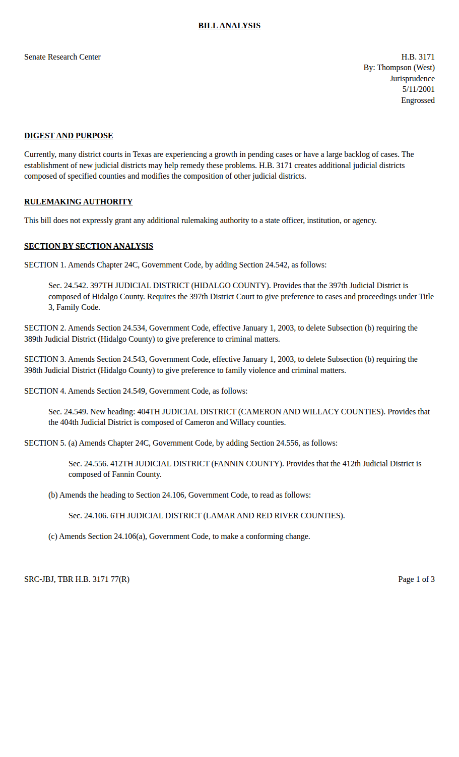BILL ANALYSIS
H.B. 3171
By: Thompson (West)
Jurisprudence
5/11/2001
Engrossed
Senate Research Center
DIGEST AND PURPOSE
Currently, many district courts in Texas are experiencing a growth in pending cases or have a large backlog of cases. The establishment of new judicial districts may help remedy these problems. H.B. 3171 creates additional judicial districts composed of specified counties and modifies the composition of other judicial districts.
RULEMAKING AUTHORITY
This bill does not expressly grant any additional rulemaking authority to a state officer, institution, or agency.
SECTION BY SECTION ANALYSIS
SECTION 1. Amends Chapter 24C, Government Code, by adding Section 24.542, as follows:
Sec. 24.542. 397TH JUDICIAL DISTRICT (HIDALGO COUNTY). Provides that the 397th Judicial District is composed of Hidalgo County. Requires the 397th District Court to give preference to cases and proceedings under Title 3, Family Code.
SECTION 2. Amends Section 24.534, Government Code, effective January 1, 2003, to delete Subsection (b) requiring the 389th Judicial District (Hidalgo County) to give preference to criminal matters.
SECTION 3. Amends Section 24.543, Government Code, effective January 1, 2003, to delete Subsection (b) requiring the 398th Judicial District (Hidalgo County) to give preference to family violence and criminal matters.
SECTION 4. Amends Section 24.549, Government Code, as follows:
Sec. 24.549. New heading: 404TH JUDICIAL DISTRICT (CAMERON AND WILLACY COUNTIES). Provides that the 404th Judicial District is composed of Cameron and Willacy counties.
SECTION 5. (a) Amends Chapter 24C, Government Code, by adding Section 24.556, as follows:
Sec. 24.556. 412TH JUDICIAL DISTRICT (FANNIN COUNTY). Provides that the 412th Judicial District is composed of Fannin County.
(b) Amends the heading to Section 24.106, Government Code, to read as follows:
Sec. 24.106. 6TH JUDICIAL DISTRICT (LAMAR AND RED RIVER COUNTIES).
(c) Amends Section 24.106(a), Government Code, to make a conforming change.
SRC-JBJ, TBR H.B. 3171 77(R)
Page 1 of 3